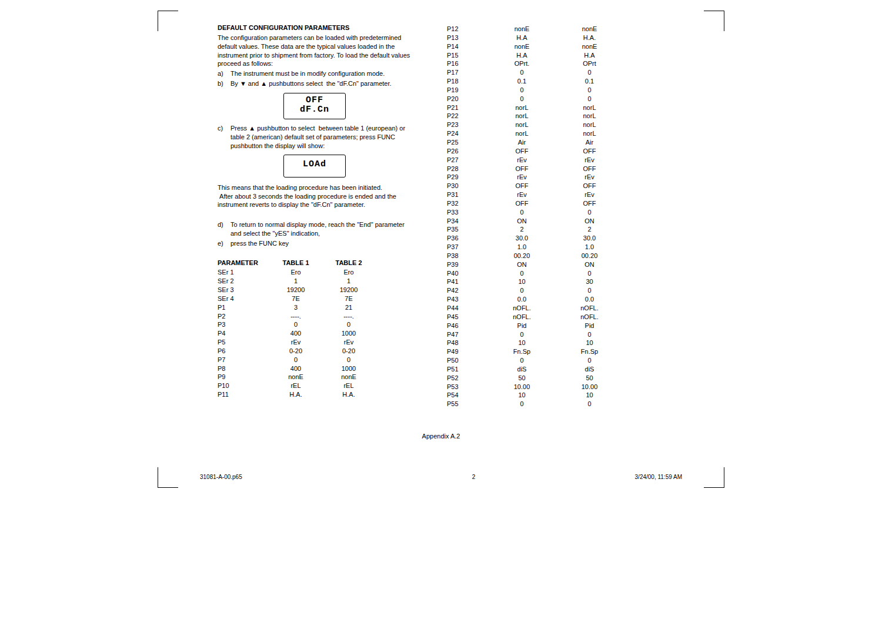DEFAULT CONFIGURATION PARAMETERS
The configuration parameters can be loaded with predetermined default values. These data are the typical values loaded in the instrument prior to shipment from factory. To load the default values proceed as follows:
a) The instrument must be in modify configuration mode.
b) By and pushbuttons select the "dF.Cn" parameter.
OFF dF.Cn
c) Press pushbutton to select between table 1 (european) or table 2 (american) default set of parameters; press FUNC pushbutton the display will show:
LOAd
This means that the loading procedure has been initiated.
After about 3 seconds the loading procedure is ended and the instrument reverts to display the "dF.Cn" parameter.
d) To return to normal display mode, reach the "End" parameter and select the "yES" indication,
e) press the FUNC key
| PARAMETER | TABLE 1 | TABLE 2 |
| --- | --- | --- |
| SEr 1 | Ero | Ero |
| SEr 2 | 1 | 1 |
| SEr 3 | 19200 | 19200 |
| SEr 4 | 7E | 7E |
| P1 | 3 | 21 |
| P2 | ----. | ----. |
| P3 | 0 | 0 |
| P4 | 400 | 1000 |
| P5 | rEv | rEv |
| P6 | 0-20 | 0-20 |
| P7 | 0 | 0 |
| P8 | 400 | 1000 |
| P9 | nonE | nonE |
| P10 | rEL | rEL |
| P11 | H.A. | H.A. |
| P12 | nonE | nonE |
| P13 | H.A | H.A. |
| P14 | nonE | nonE |
| P15 | H.A | H.A |
| P16 | OPrt. | OPrt |
| P17 | 0 | 0 |
| P18 | 0.1 | 0.1 |
| P19 | 0 | 0 |
| P20 | 0 | 0 |
| P21 | norL | norL |
| P22 | norL | norL |
| P23 | norL | norL |
| P24 | norL | norL |
| P25 | Air | Air |
| P26 | OFF | OFF |
| P27 | rEv | rEv |
| P28 | OFF | OFF |
| P29 | rEv | rEv |
| P30 | OFF | OFF |
| P31 | rEv | rEv |
| P32 | OFF | OFF |
| P33 | 0 | 0 |
| P34 | ON | ON |
| P35 | 2 | 2 |
| P36 | 30.0 | 30.0 |
| P37 | 1.0 | 1.0 |
| P38 | 00.20 | 00.20 |
| P39 | ON | ON |
| P40 | 0 | 0 |
| P41 | 10 | 30 |
| P42 | 0 | 0 |
| P43 | 0.0 | 0.0 |
| P44 | nOFL. | nOFL. |
| P45 | nOFL. | nOFL. |
| P46 | Pid | Pid |
| P47 | 0 | 0 |
| P48 | 10 | 10 |
| P49 | Fn.Sp | Fn.Sp |
| P50 | 0 | 0 |
| P51 | diS | diS |
| P52 | 50 | 50 |
| P53 | 10.00 | 10.00 |
| P54 | 10 | 10 |
| P55 | 0 | 0 |
Appendix A.2
31081-A-00.p65
2
3/24/00, 11:59 AM